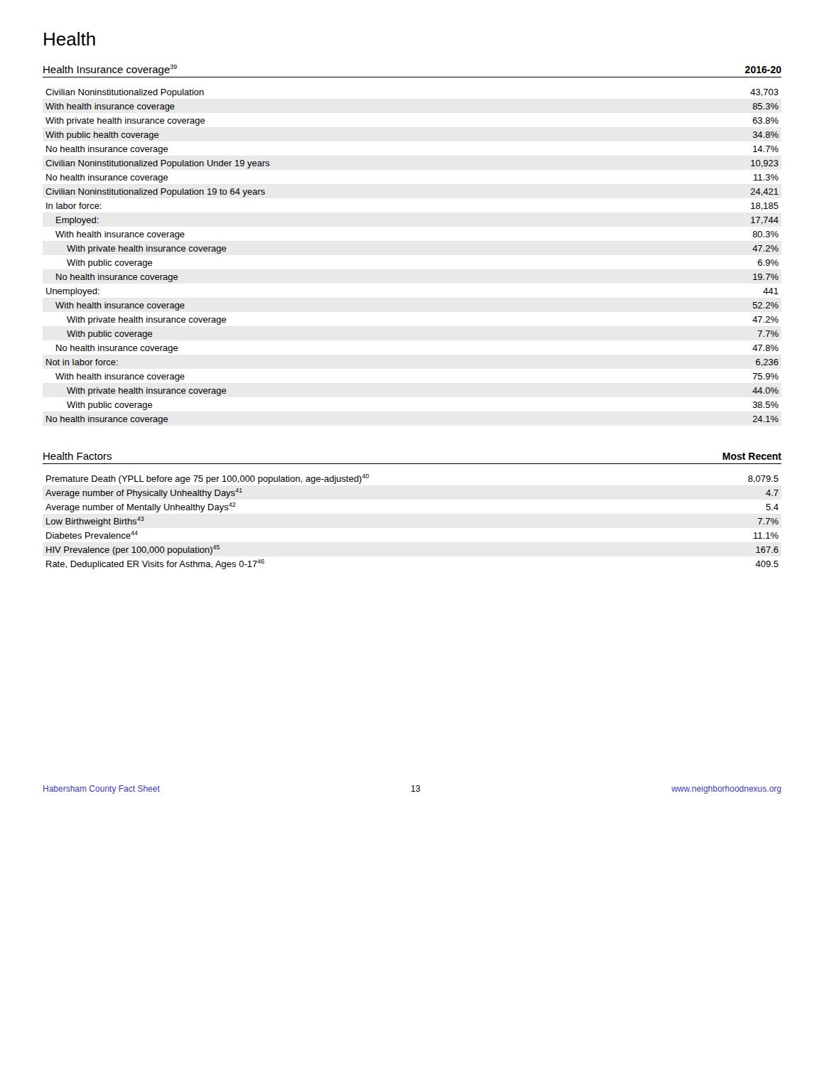Health
Health Insurance coverage39 2016-20
| Civilian Noninstitutionalized Population | 43,703 |
| With health insurance coverage | 85.3% |
| With private health insurance coverage | 63.8% |
| With public health coverage | 34.8% |
| No health insurance coverage | 14.7% |
| Civilian Noninstitutionalized Population Under 19 years | 10,923 |
| No health insurance coverage | 11.3% |
| Civilian Noninstitutionalized Population 19 to 64 years | 24,421 |
| In labor force: | 18,185 |
| Employed: | 17,744 |
| With health insurance coverage | 80.3% |
| With private health insurance coverage | 47.2% |
| With public coverage | 6.9% |
| No health insurance coverage | 19.7% |
| Unemployed: | 441 |
| With health insurance coverage | 52.2% |
| With private health insurance coverage | 47.2% |
| With public coverage | 7.7% |
| No health insurance coverage | 47.8% |
| Not in labor force: | 6,236 |
| With health insurance coverage | 75.9% |
| With private health insurance coverage | 44.0% |
| With public coverage | 38.5% |
| No health insurance coverage | 24.1% |
Health Factors Most Recent
| Premature Death (YPLL before age 75 per 100,000 population, age-adjusted) 40 | 8,079.5 |
| Average number of Physically Unhealthy Days 41 | 4.7 |
| Average number of Mentally Unhealthy Days 42 | 5.4 |
| Low Birthweight Births 43 | 7.7% |
| Diabetes Prevalence 44 | 11.1% |
| HIV Prevalence (per 100,000 population) 45 | 167.6 |
| Rate, Deduplicated ER Visits for Asthma, Ages 0-17 46 | 409.5 |
Habersham County Fact Sheet 13 www.neighborhoodnexus.org